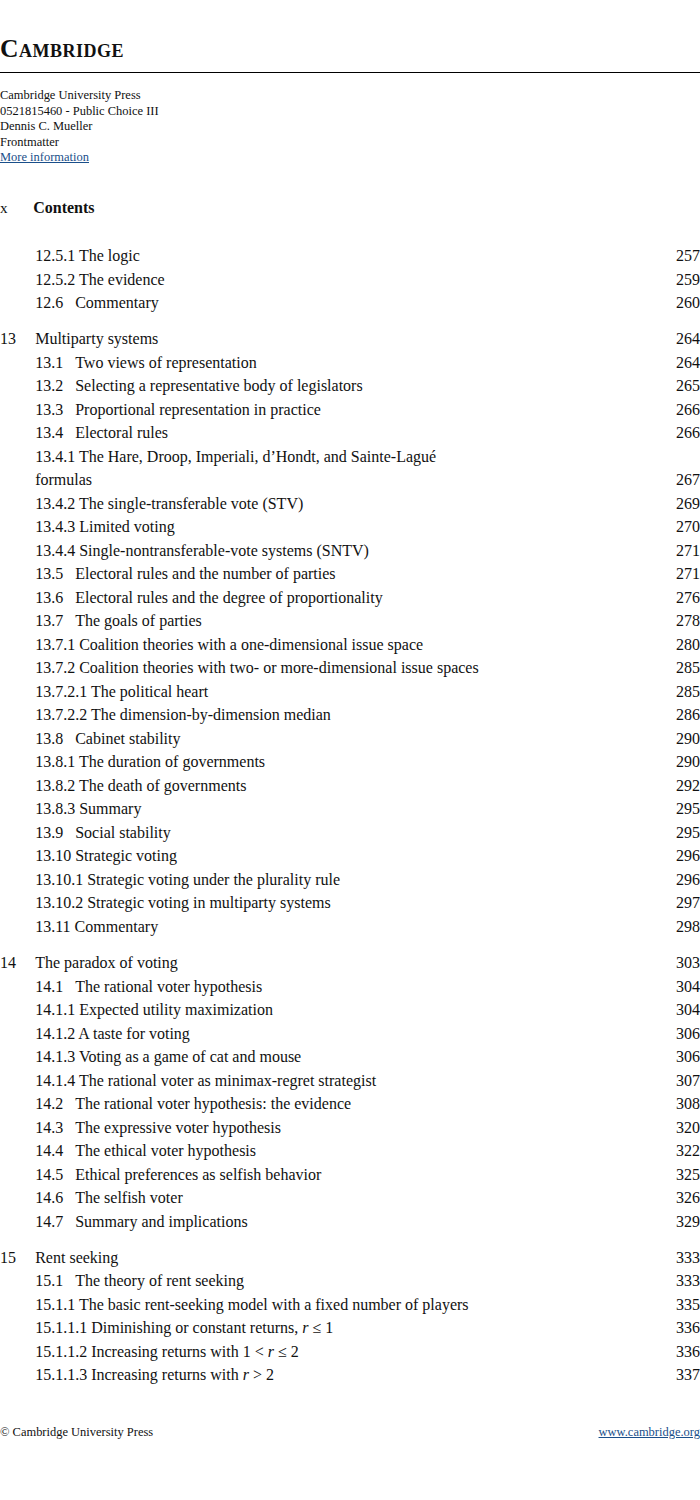Cambridge
Cambridge University Press
0521815460 - Public Choice III
Dennis C. Mueller
Frontmatter
More information
x
Contents
| | 12.5.1 The logic | 257 |
| | 12.5.2 The evidence | 259 |
| | 12.6 Commentary | 260 |
| 13 | Multiparty systems | 264 |
| | 13.1 Two views of representation | 264 |
| | 13.2 Selecting a representative body of legislators | 265 |
| | 13.3 Proportional representation in practice | 266 |
| | 13.4 Electoral rules | 266 |
| | 13.4.1 The Hare, Droop, Imperiali, d’Hondt, and Sainte-Lagué | |
| | formulas | 267 |
| | 13.4.2 The single-transferable vote (STV) | 269 |
| | 13.4.3 Limited voting | 270 |
| | 13.4.4 Single-nontransferable-vote systems (SNTV) | 271 |
| | 13.5 Electoral rules and the number of parties | 271 |
| | 13.6 Electoral rules and the degree of proportionality | 276 |
| | 13.7 The goals of parties | 278 |
| | 13.7.1 Coalition theories with a one-dimensional issue space | 280 |
| | 13.7.2 Coalition theories with two- or more-dimensional issue spaces | 285 |
| | 13.7.2.1 The political heart | 285 |
| | 13.7.2.2 The dimension-by-dimension median | 286 |
| | 13.8 Cabinet stability | 290 |
| | 13.8.1 The duration of governments | 290 |
| | 13.8.2 The death of governments | 292 |
| | 13.8.3 Summary | 295 |
| | 13.9 Social stability | 295 |
| | 13.10 Strategic voting | 296 |
| | 13.10.1 Strategic voting under the plurality rule | 296 |
| | 13.10.2 Strategic voting in multiparty systems | 297 |
| | 13.11 Commentary | 298 |
| 14 | The paradox of voting | 303 |
| | 14.1 The rational voter hypothesis | 304 |
| | 14.1.1 Expected utility maximization | 304 |
| | 14.1.2 A taste for voting | 306 |
| | 14.1.3 Voting as a game of cat and mouse | 306 |
| | 14.1.4 The rational voter as minimax-regret strategist | 307 |
| | 14.2 The rational voter hypothesis: the evidence | 308 |
| | 14.3 The expressive voter hypothesis | 320 |
| | 14.4 The ethical voter hypothesis | 322 |
| | 14.5 Ethical preferences as selfish behavior | 325 |
| | 14.6 The selfish voter | 326 |
| | 14.7 Summary and implications | 329 |
| 15 | Rent seeking | 333 |
| | 15.1 The theory of rent seeking | 333 |
| | 15.1.1 The basic rent-seeking model with a fixed number of players | 335 |
| | 15.1.1.1 Diminishing or constant returns, r ≤ 1 | 336 |
| | 15.1.1.2 Increasing returns with 1 < r ≤ 2 | 336 |
| | 15.1.1.3 Increasing returns with r > 2 | 337 |
© Cambridge University Press www.cambridge.org